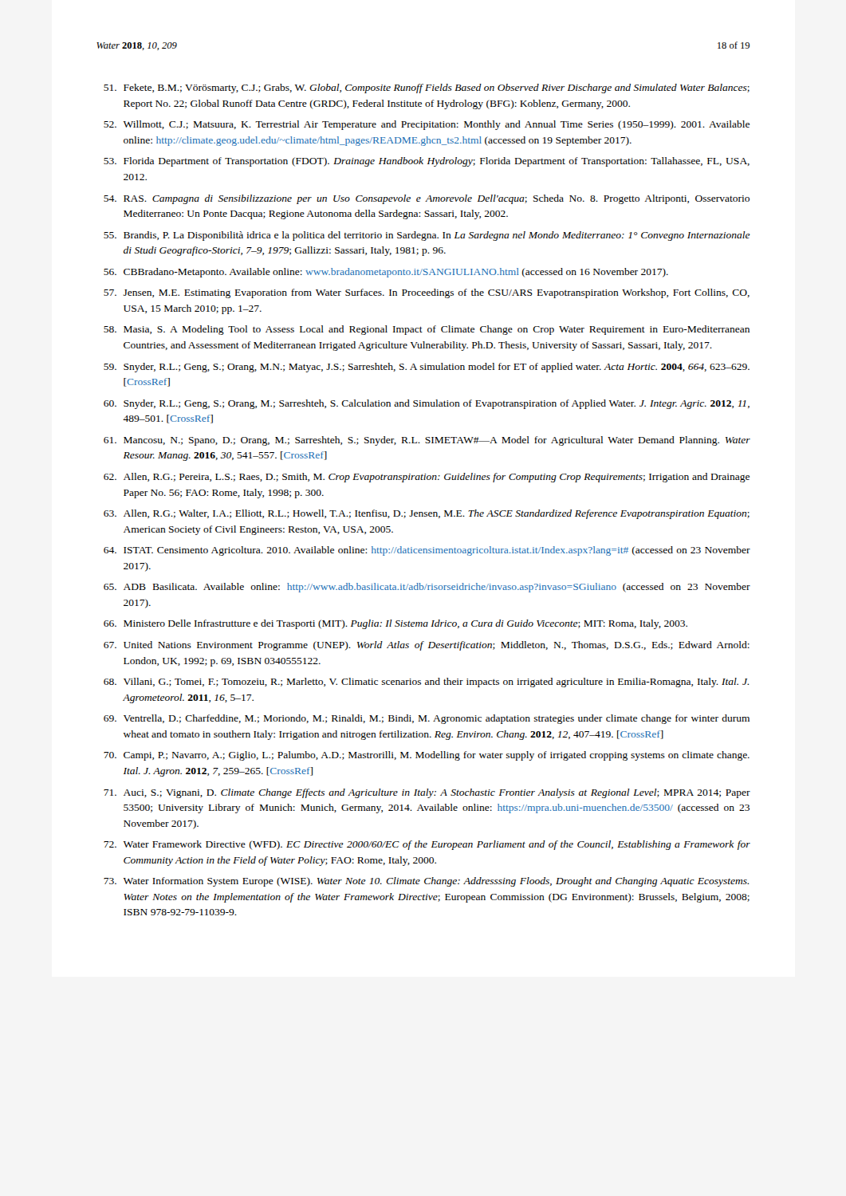Water 2018, 10, 209
18 of 19
Fekete, B.M.; Vörösmarty, C.J.; Grabs, W. Global, Composite Runoff Fields Based on Observed River Discharge and Simulated Water Balances; Report No. 22; Global Runoff Data Centre (GRDC), Federal Institute of Hydrology (BFG): Koblenz, Germany, 2000.
Willmott, C.J.; Matsuura, K. Terrestrial Air Temperature and Precipitation: Monthly and Annual Time Series (1950–1999). 2001. Available online: http://climate.geog.udel.edu/~climate/html_pages/README.ghcn_ts2.html (accessed on 19 September 2017).
Florida Department of Transportation (FDOT). Drainage Handbook Hydrology; Florida Department of Transportation: Tallahassee, FL, USA, 2012.
RAS. Campagna di Sensibilizzazione per un Uso Consapevole e Amorevole Dell'acqua; Scheda No. 8. Progetto Altriponti, Osservatorio Mediterraneo: Un Ponte Dacqua; Regione Autonoma della Sardegna: Sassari, Italy, 2002.
Brandis, P. La Disponibilità idrica e la politica del territorio in Sardegna. In La Sardegna nel Mondo Mediterraneo: 1° Convegno Internazionale di Studi Geografico-Storici, 7–9, 1979; Gallizzi: Sassari, Italy, 1981; p. 96.
CBBradano-Metaponto. Available online: www.bradanometaponto.it/SANGIULIANO.html (accessed on 16 November 2017).
Jensen, M.E. Estimating Evaporation from Water Surfaces. In Proceedings of the CSU/ARS Evapotranspiration Workshop, Fort Collins, CO, USA, 15 March 2010; pp. 1–27.
Masia, S. A Modeling Tool to Assess Local and Regional Impact of Climate Change on Crop Water Requirement in Euro-Mediterranean Countries, and Assessment of Mediterranean Irrigated Agriculture Vulnerability. Ph.D. Thesis, University of Sassari, Sassari, Italy, 2017.
Snyder, R.L.; Geng, S.; Orang, M.N.; Matyac, J.S.; Sarreshteh, S. A simulation model for ET of applied water. Acta Hortic. 2004, 664, 623–629. [CrossRef]
Snyder, R.L.; Geng, S.; Orang, M.; Sarreshteh, S. Calculation and Simulation of Evapotranspiration of Applied Water. J. Integr. Agric. 2012, 11, 489–501. [CrossRef]
Mancosu, N.; Spano, D.; Orang, M.; Sarreshteh, S.; Snyder, R.L. SIMETAW#—A Model for Agricultural Water Demand Planning. Water Resour. Manag. 2016, 30, 541–557. [CrossRef]
Allen, R.G.; Pereira, L.S.; Raes, D.; Smith, M. Crop Evapotranspiration: Guidelines for Computing Crop Requirements; Irrigation and Drainage Paper No. 56; FAO: Rome, Italy, 1998; p. 300.
Allen, R.G.; Walter, I.A.; Elliott, R.L.; Howell, T.A.; Itenfisu, D.; Jensen, M.E. The ASCE Standardized Reference Evapotranspiration Equation; American Society of Civil Engineers: Reston, VA, USA, 2005.
ISTAT. Censimento Agricoltura. 2010. Available online: http://daticensimentoagricoltura.istat.it/Index.aspx?lang=it# (accessed on 23 November 2017).
ADB Basilicata. Available online: http://www.adb.basilicata.it/adb/risorseidriche/invaso.asp?invaso=SGiuliano (accessed on 23 November 2017).
Ministero Delle Infrastrutture e dei Trasporti (MIT). Puglia: Il Sistema Idrico, a Cura di Guido Viceconte; MIT: Roma, Italy, 2003.
United Nations Environment Programme (UNEP). World Atlas of Desertification; Middleton, N., Thomas, D.S.G., Eds.; Edward Arnold: London, UK, 1992; p. 69, ISBN 0340555122.
Villani, G.; Tomei, F.; Tomozeiu, R.; Marletto, V. Climatic scenarios and their impacts on irrigated agriculture in Emilia-Romagna, Italy. Ital. J. Agrometeorol. 2011, 16, 5–17.
Ventrella, D.; Charfeddine, M.; Moriondo, M.; Rinaldi, M.; Bindi, M. Agronomic adaptation strategies under climate change for winter durum wheat and tomato in southern Italy: Irrigation and nitrogen fertilization. Reg. Environ. Chang. 2012, 12, 407–419. [CrossRef]
Campi, P.; Navarro, A.; Giglio, L.; Palumbo, A.D.; Mastrorilli, M. Modelling for water supply of irrigated cropping systems on climate change. Ital. J. Agron. 2012, 7, 259–265. [CrossRef]
Auci, S.; Vignani, D. Climate Change Effects and Agriculture in Italy: A Stochastic Frontier Analysis at Regional Level; MPRA 2014; Paper 53500; University Library of Munich: Munich, Germany, 2014. Available online: https://mpra.ub.uni-muenchen.de/53500/ (accessed on 23 November 2017).
Water Framework Directive (WFD). EC Directive 2000/60/EC of the European Parliament and of the Council, Establishing a Framework for Community Action in the Field of Water Policy; FAO: Rome, Italy, 2000.
Water Information System Europe (WISE). Water Note 10. Climate Change: Addresssing Floods, Drought and Changing Aquatic Ecosystems. Water Notes on the Implementation of the Water Framework Directive; European Commission (DG Environment): Brussels, Belgium, 2008; ISBN 978-92-79-11039-9.